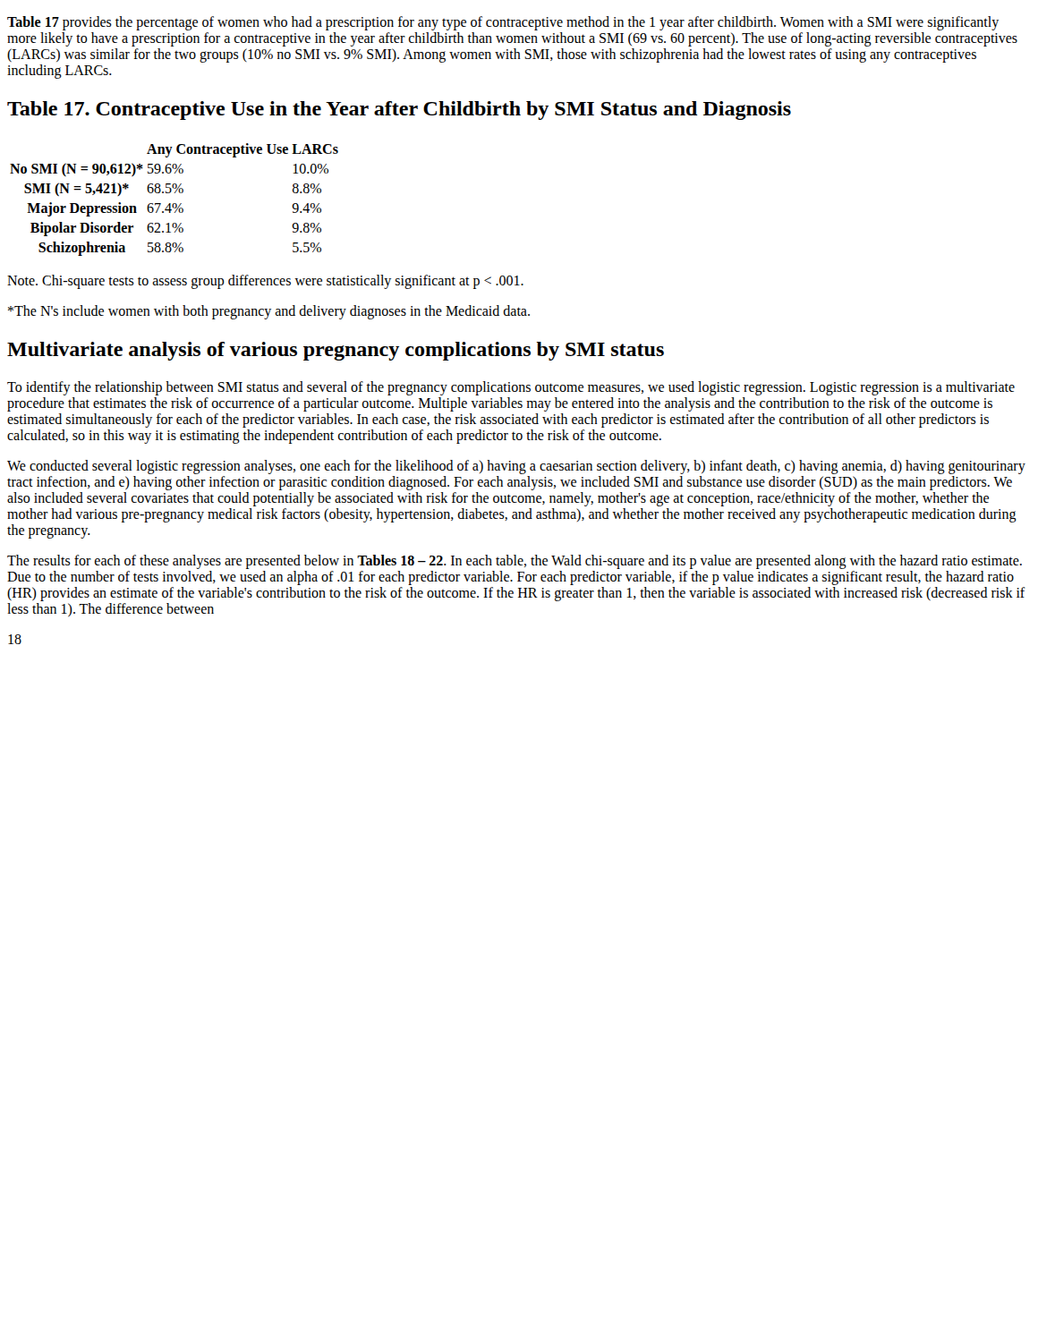Table 17 provides the percentage of women who had a prescription for any type of contraceptive method in the 1 year after childbirth. Women with a SMI were significantly more likely to have a prescription for a contraceptive in the year after childbirth than women without a SMI (69 vs. 60 percent). The use of long-acting reversible contraceptives (LARCs) was similar for the two groups (10% no SMI vs. 9% SMI). Among women with SMI, those with schizophrenia had the lowest rates of using any contraceptives including LARCs.
Table 17. Contraceptive Use in the Year after Childbirth by SMI Status and Diagnosis
| | Any Contraceptive Use | LARCs |
| --- | --- | --- |
| No SMI (N = 90,612)* | 59.6% | 10.0% |
| SMI (N = 5,421)* | 68.5% | 8.8% |
| Major Depression | 67.4% | 9.4% |
| Bipolar Disorder | 62.1% | 9.8% |
| Schizophrenia | 58.8% | 5.5% |
Note. Chi-square tests to assess group differences were statistically significant at p < .001.
*The N's include women with both pregnancy and delivery diagnoses in the Medicaid data.
Multivariate analysis of various pregnancy complications by SMI status
To identify the relationship between SMI status and several of the pregnancy complications outcome measures, we used logistic regression. Logistic regression is a multivariate procedure that estimates the risk of occurrence of a particular outcome. Multiple variables may be entered into the analysis and the contribution to the risk of the outcome is estimated simultaneously for each of the predictor variables. In each case, the risk associated with each predictor is estimated after the contribution of all other predictors is calculated, so in this way it is estimating the independent contribution of each predictor to the risk of the outcome.
We conducted several logistic regression analyses, one each for the likelihood of a) having a caesarian section delivery, b) infant death, c) having anemia, d) having genitourinary tract infection, and e) having other infection or parasitic condition diagnosed. For each analysis, we included SMI and substance use disorder (SUD) as the main predictors. We also included several covariates that could potentially be associated with risk for the outcome, namely, mother's age at conception, race/ethnicity of the mother, whether the mother had various pre-pregnancy medical risk factors (obesity, hypertension, diabetes, and asthma), and whether the mother received any psychotherapeutic medication during the pregnancy.
The results for each of these analyses are presented below in Tables 18 – 22. In each table, the Wald chi-square and its p value are presented along with the hazard ratio estimate. Due to the number of tests involved, we used an alpha of .01 for each predictor variable. For each predictor variable, if the p value indicates a significant result, the hazard ratio (HR) provides an estimate of the variable's contribution to the risk of the outcome. If the HR is greater than 1, then the variable is associated with increased risk (decreased risk if less than 1). The difference between
18